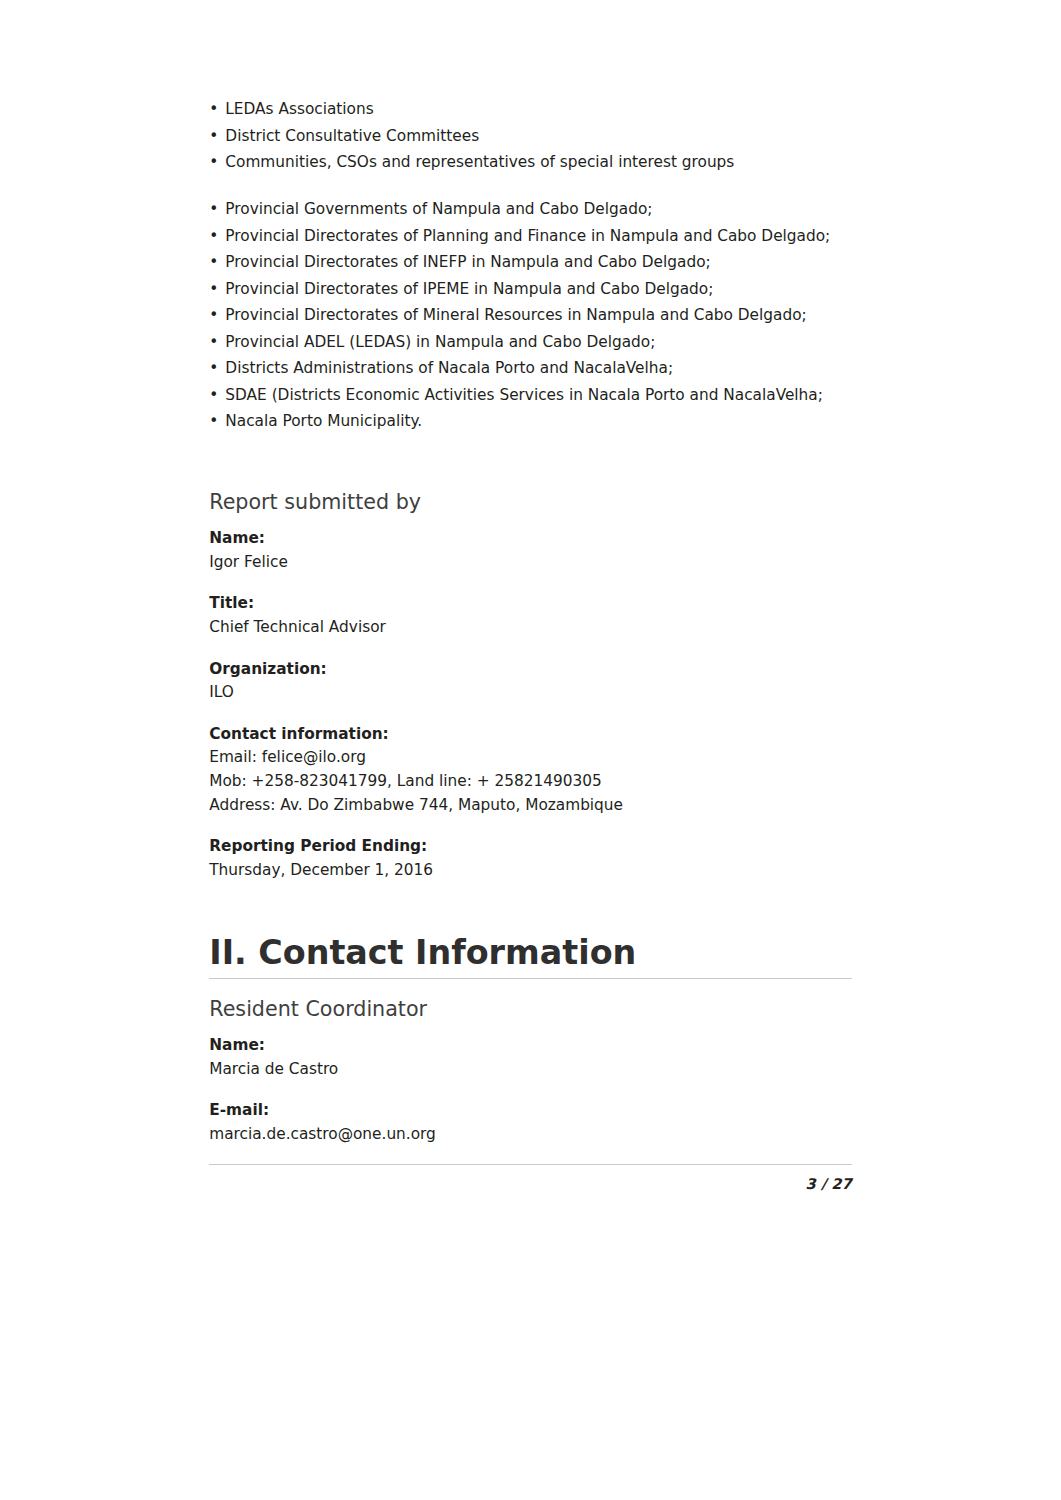LEDAs Associations
District Consultative Committees
Communities, CSOs and representatives of special interest groups
Provincial Governments of Nampula and Cabo Delgado;
Provincial Directorates of Planning and Finance in Nampula and Cabo Delgado;
Provincial Directorates of INEFP in Nampula and Cabo Delgado;
Provincial Directorates of IPEME in Nampula and Cabo Delgado;
Provincial Directorates of Mineral Resources in Nampula and Cabo Delgado;
Provincial ADEL (LEDAS) in Nampula and Cabo Delgado;
Districts Administrations of Nacala Porto and NacalaVelha;
SDAE (Districts Economic Activities Services in Nacala Porto and NacalaVelha;
Nacala Porto Municipality.
Report submitted by
Name: Igor Felice
Title: Chief Technical Advisor
Organization: ILO
Contact information:
Email: felice@ilo.org
Mob: +258-823041799, Land line: + 25821490305
Address: Av. Do Zimbabwe 744, Maputo, Mozambique
Reporting Period Ending: Thursday, December 1, 2016
II. Contact Information
Resident Coordinator
Name: Marcia de Castro
E-mail: marcia.de.castro@one.un.org
3 / 27